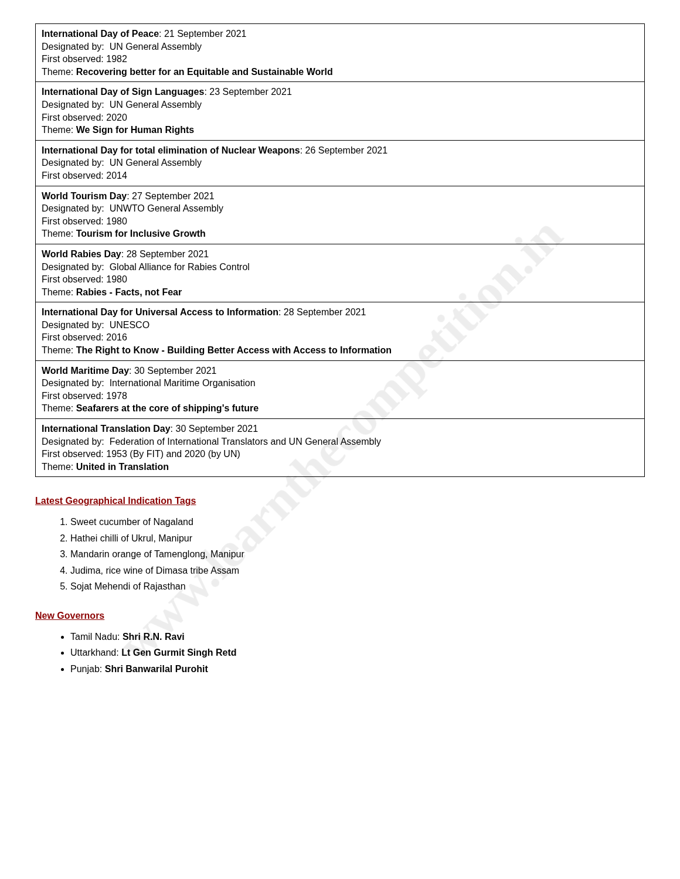www.learnthecompetition.in
| International Day of Peace : 21 September 2021 Designated by: UN General Assembly First observed: 1982 Theme: Recovering better for an Equitable and Sustainable World |
| International Day of Sign Languages : 23 September 2021 Designated by: UN General Assembly First observed: 2020 Theme: We Sign for Human Rights |
| International Day for total elimination of Nuclear Weapons : 26 September 2021 Designated by: UN General Assembly First observed: 2014 |
| World Tourism Day : 27 September 2021 Designated by: UNWTO General Assembly First observed: 1980 Theme: Tourism for Inclusive Growth |
| World Rabies Day : 28 September 2021 Designated by: Global Alliance for Rabies Control First observed: 1980 Theme: Rabies - Facts, not Fear |
| International Day for Universal Access to Information : 28 September 2021 Designated by: UNESCO First observed: 2016 Theme: The Right to Know - Building Better Access with Access to Information |
| World Maritime Day : 30 September 2021 Designated by: International Maritime Organisation First observed: 1978 Theme: Seafarers at the core of shipping's future |
| International Translation Day : 30 September 2021 Designated by: Federation of International Translators and UN General Assembly First observed: 1953 (By FIT) and 2020 (by UN) Theme: United in Translation |
Latest Geographical Indication Tags
Sweet cucumber of Nagaland
Hathei chilli of Ukrul, Manipur
Mandarin orange of Tamenglong, Manipur
Judima, rice wine of Dimasa tribe Assam
Sojat Mehendi of Rajasthan
New Governors
Tamil Nadu: Shri R.N. Ravi
Uttarkhand: Lt Gen Gurmit Singh Retd
Punjab: Shri Banwarilal Purohit